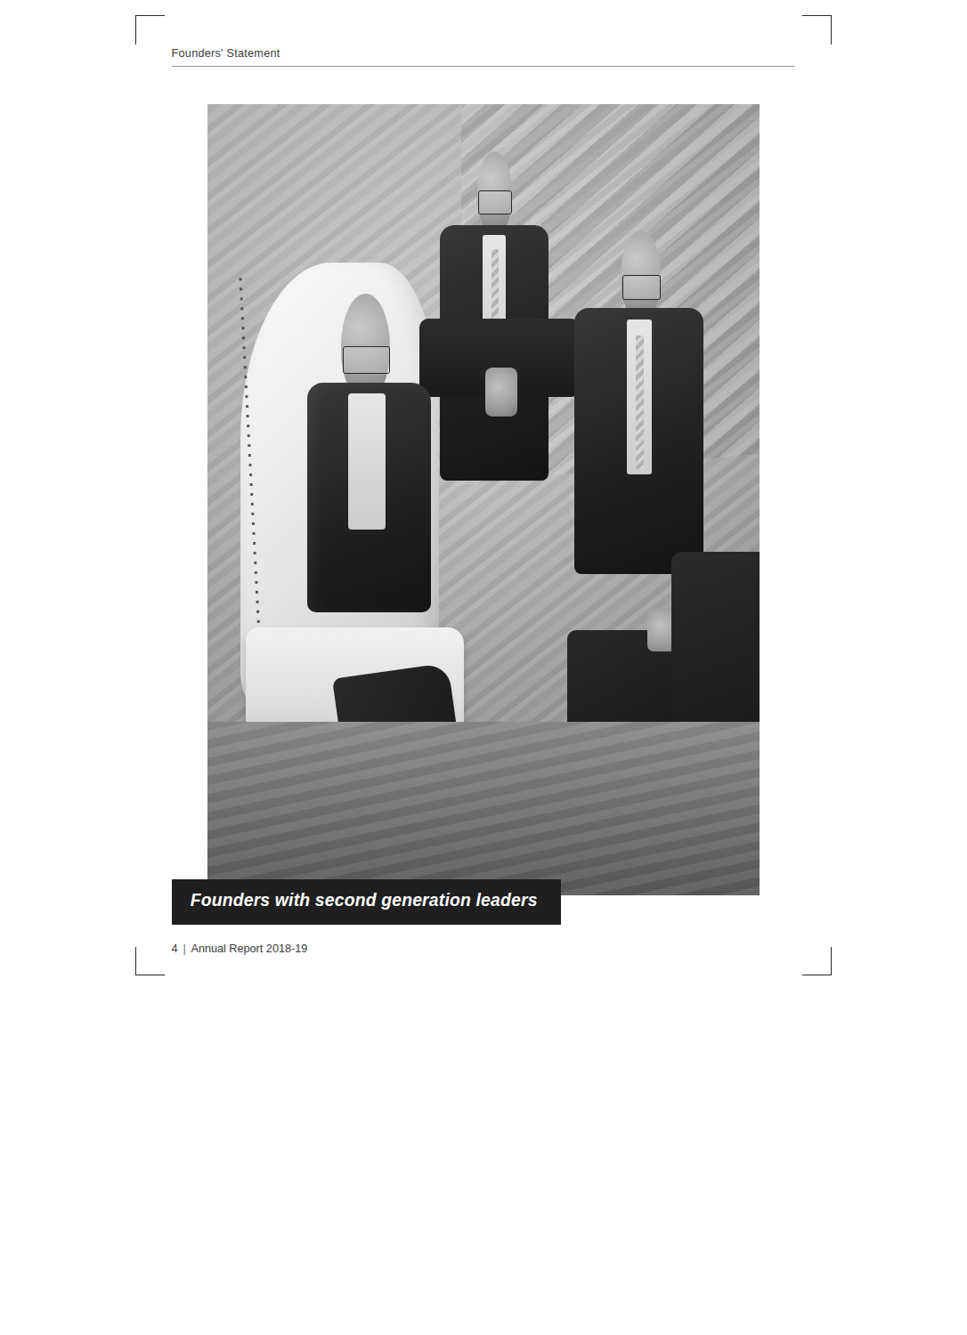Founders' Statement
Founders with second generation leaders
4|Annual Report 2018-19